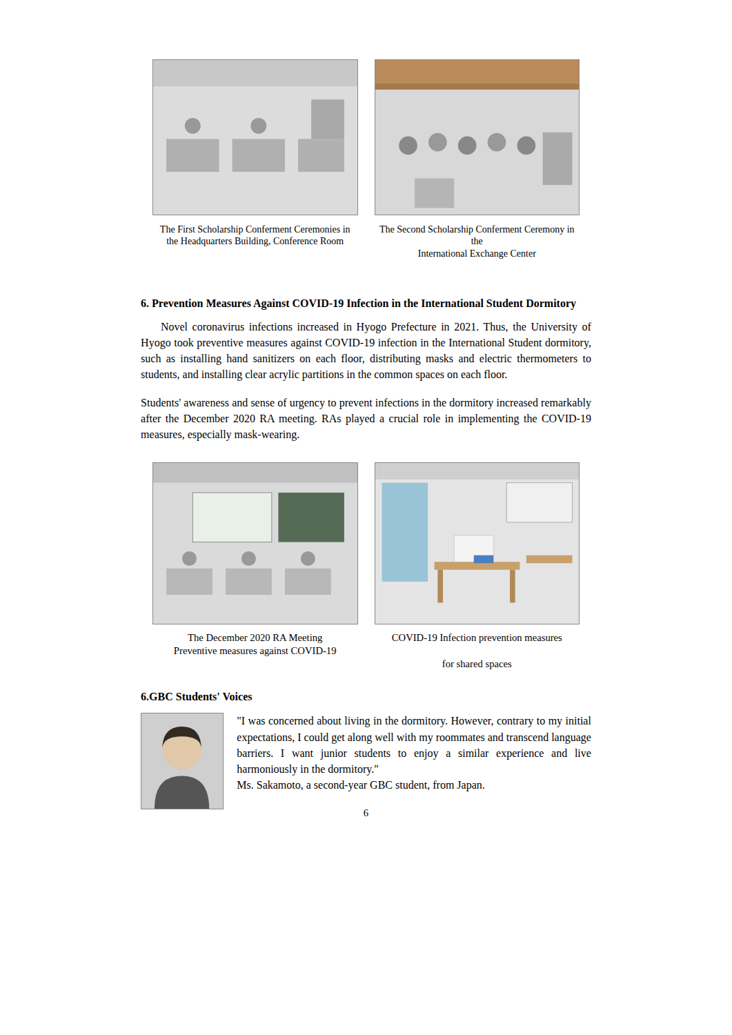The First Scholarship Conferment Ceremonies in
the Headquarters Building, Conference Room
The Second Scholarship Conferment Ceremony in the
International Exchange Center
6. Prevention Measures Against COVID-19 Infection in the International Student Dormitory
Novel coronavirus infections increased in Hyogo Prefecture in 2021. Thus, the University of Hyogo took preventive measures against COVID-19 infection in the International Student dormitory, such as installing hand sanitizers on each floor, distributing masks and electric thermometers to students, and installing clear acrylic partitions in the common spaces on each floor.
Students' awareness and sense of urgency to prevent infections in the dormitory increased remarkably after the December 2020 RA meeting. RAs played a crucial role in implementing the COVID-19 measures, especially mask-wearing.
The December 2020 RA Meeting
Preventive measures against COVID-19
COVID-19 Infection prevention measures
for shared spaces
6.GBC Students' Voices
"I was concerned about living in the dormitory. However, contrary to my initial expectations, I could get along well with my roommates and transcend language barriers. I want junior students to enjoy a similar experience and live harmoniously in the dormitory."
Ms. Sakamoto, a second-year GBC student, from Japan.
6